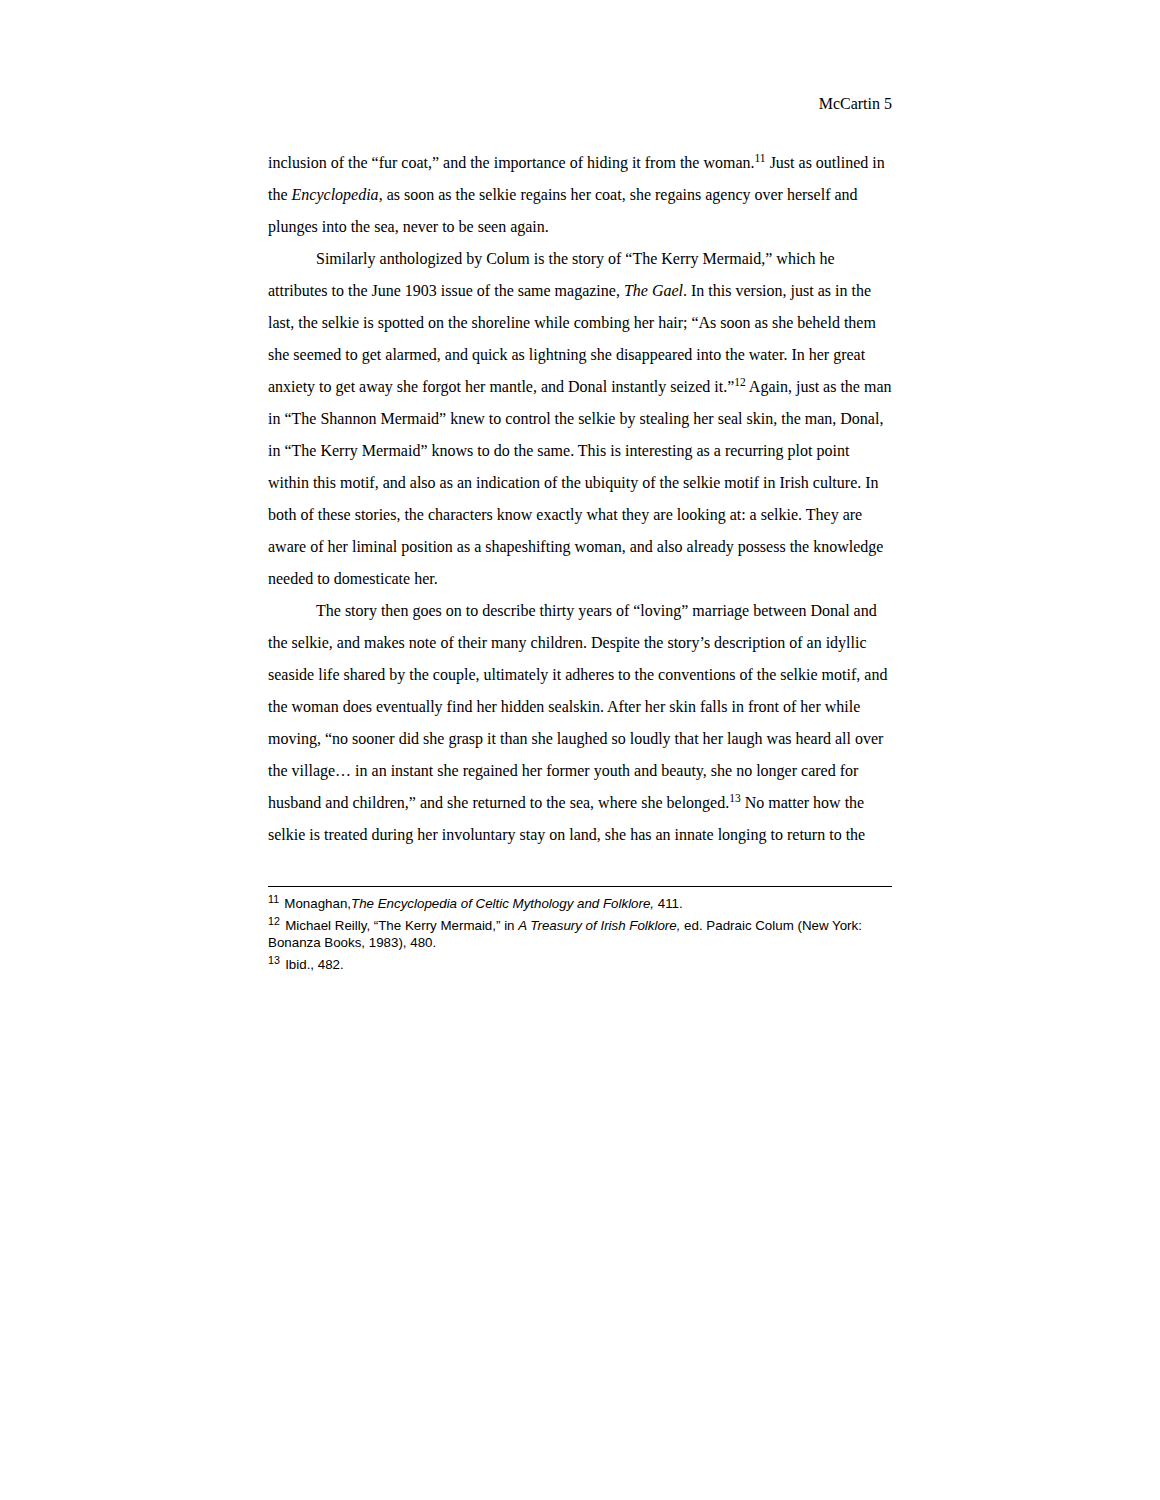McCartin 5
inclusion of the “fur coat,” and the importance of hiding it from the woman.11 Just as outlined in the Encyclopedia, as soon as the selkie regains her coat, she regains agency over herself and plunges into the sea, never to be seen again.
Similarly anthologized by Colum is the story of “The Kerry Mermaid,” which he attributes to the June 1903 issue of the same magazine, The Gael. In this version, just as in the last, the selkie is spotted on the shoreline while combing her hair; “As soon as she beheld them she seemed to get alarmed, and quick as lightning she disappeared into the water. In her great anxiety to get away she forgot her mantle, and Donal instantly seized it.”12 Again, just as the man in “The Shannon Mermaid” knew to control the selkie by stealing her seal skin, the man, Donal, in “The Kerry Mermaid” knows to do the same. This is interesting as a recurring plot point within this motif, and also as an indication of the ubiquity of the selkie motif in Irish culture. In both of these stories, the characters know exactly what they are looking at: a selkie. They are aware of her liminal position as a shapeshifting woman, and also already possess the knowledge needed to domesticate her.
The story then goes on to describe thirty years of “loving” marriage between Donal and the selkie, and makes note of their many children. Despite the story’s description of an idyllic seaside life shared by the couple, ultimately it adheres to the conventions of the selkie motif, and the woman does eventually find her hidden sealskin. After her skin falls in front of her while moving, “no sooner did she grasp it than she laughed so loudly that her laugh was heard all over the village… in an instant she regained her former youth and beauty, she no longer cared for husband and children,” and she returned to the sea, where she belonged.13 No matter how the selkie is treated during her involuntary stay on land, she has an innate longing to return to the
11 Monaghan,The Encyclopedia of Celtic Mythology and Folklore, 411.
12 Michael Reilly, “The Kerry Mermaid,” in A Treasury of Irish Folklore, ed. Padraic Colum (New York: Bonanza Books, 1983), 480.
13 Ibid., 482.